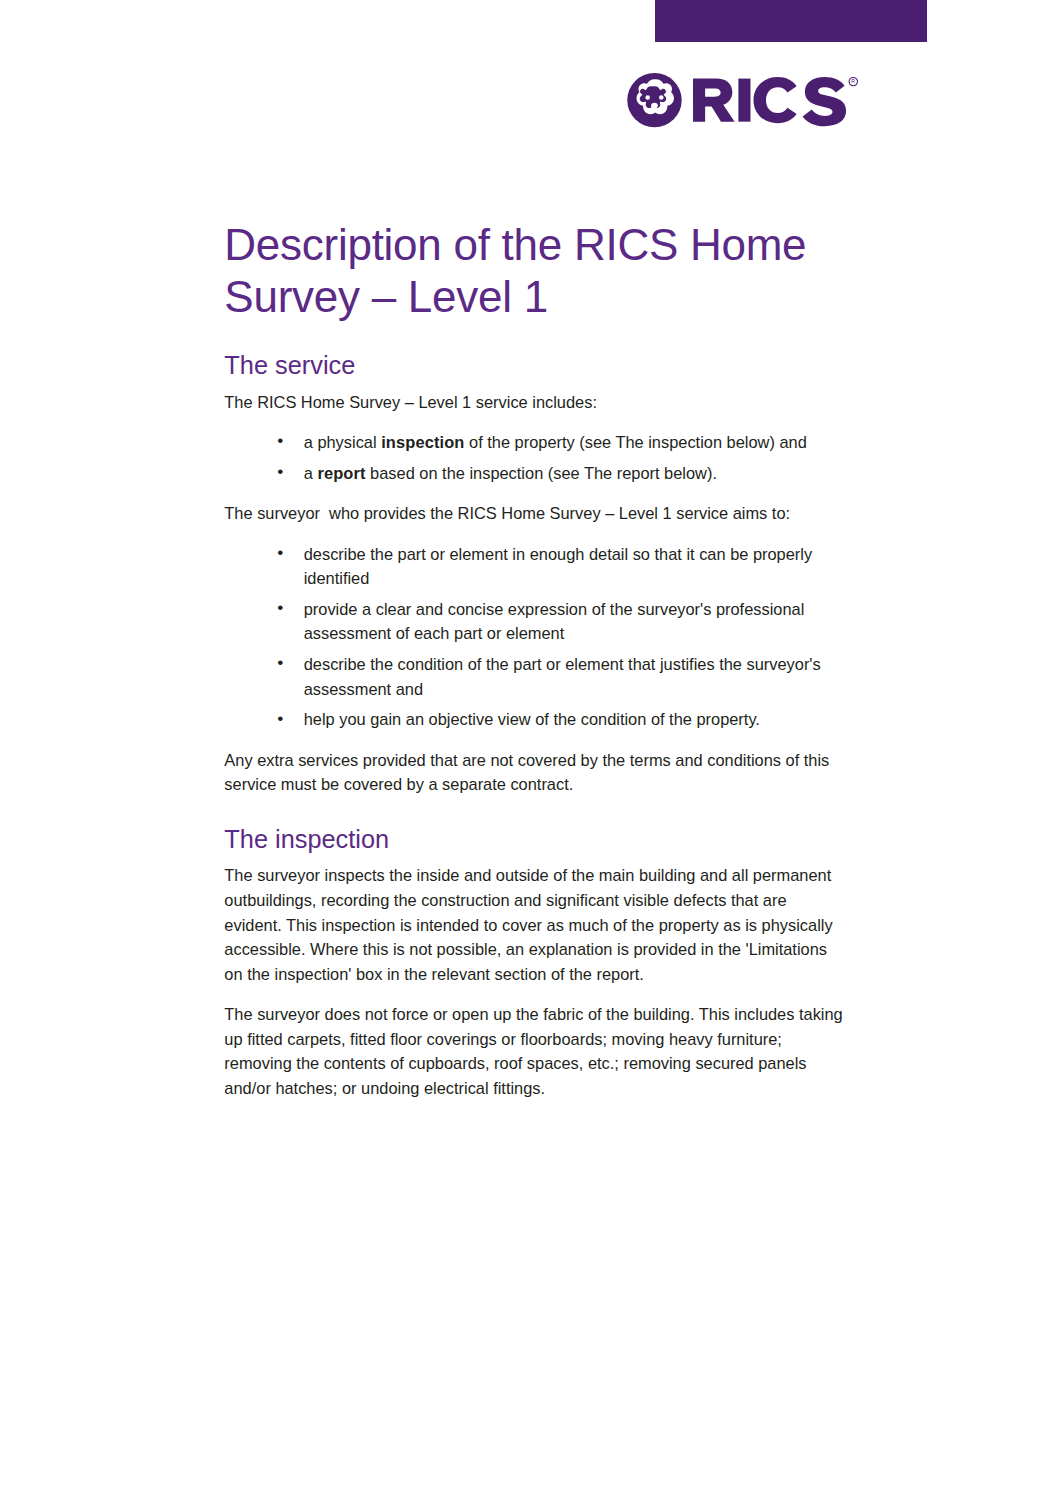R
Description of the RICS Home Survey – Level 1
The service
The RICS Home Survey – Level 1 service includes:
a physical inspection of the property (see The inspection below) and
a report based on the inspection (see The report below).
The surveyor who provides the RICS Home Survey – Level 1 service aims to:
describe the part or element in enough detail so that it can be properly identified
provide a clear and concise expression of the surveyor's professional assessment of each part or element
describe the condition of the part or element that justifies the surveyor's assessment and
help you gain an objective view of the condition of the property.
Any extra services provided that are not covered by the terms and conditions of this service must be covered by a separate contract.
The inspection
The surveyor inspects the inside and outside of the main building and all permanent outbuildings, recording the construction and significant visible defects that are evident. This inspection is intended to cover as much of the property as is physically accessible. Where this is not possible, an explanation is provided in the 'Limitations on the inspection' box in the relevant section of the report.
The surveyor does not force or open up the fabric of the building. This includes taking up fitted carpets, fitted floor coverings or floorboards; moving heavy furniture; removing the contents of cupboards, roof spaces, etc.; removing secured panels and/or hatches; or undoing electrical fittings.